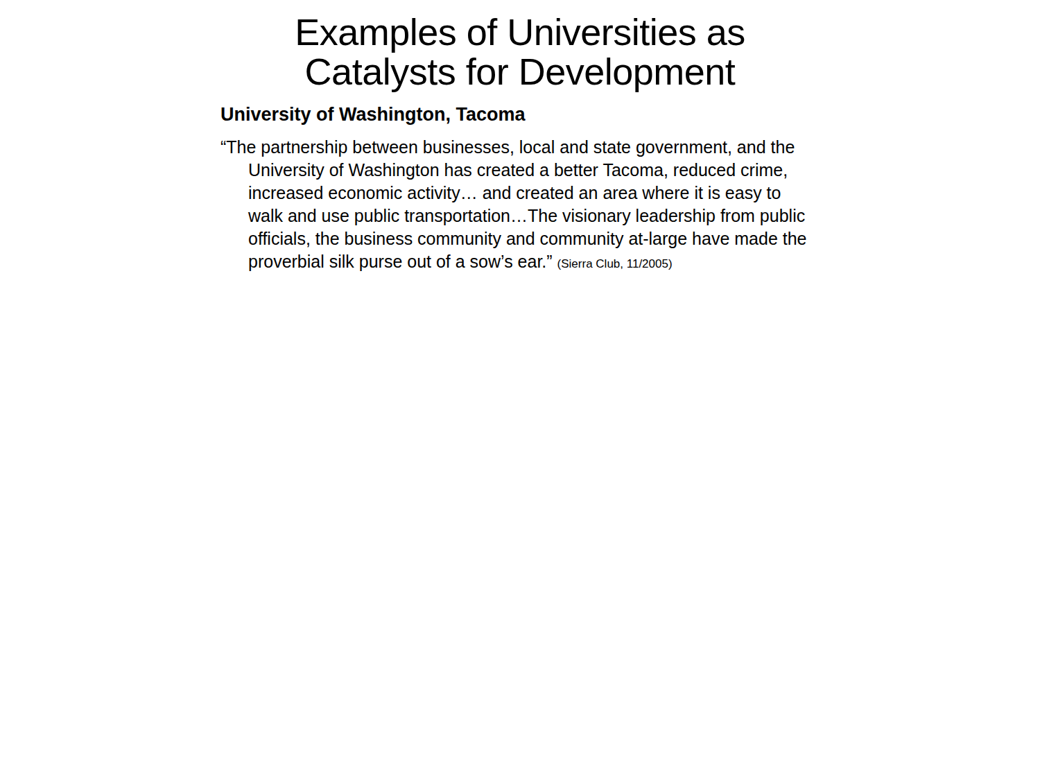Examples of Universities as Catalysts for Development
University of Washington, Tacoma
“The partnership between businesses, local and state government, and the University of Washington has created a better Tacoma, reduced crime, increased economic activity… and created an area where it is easy to walk and use public transportation…The visionary leadership from public officials, the business community and community at-large have made the proverbial silk purse out of a sow’s ear.” (Sierra Club, 11/2005)